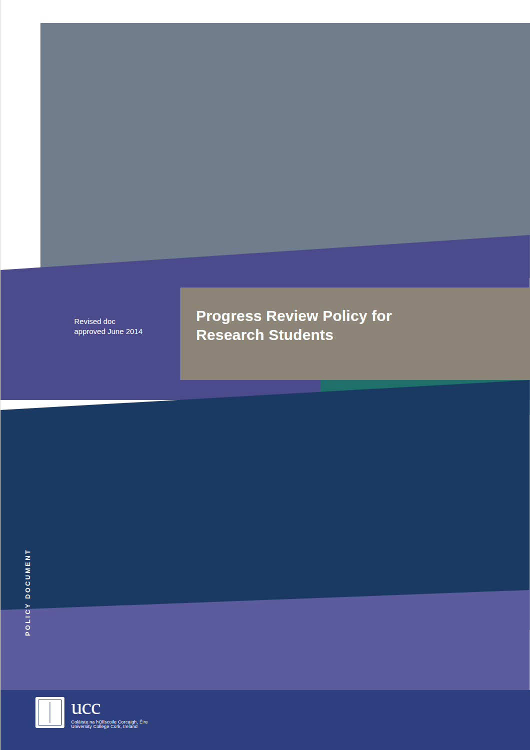Progress Review Policy for Research Students
Revised doc
approved June 2014
Progress Review Policy for
Research Students
POLICY DOCUMENT
ucc Coláiste na hOllscoile Corcaigh, Éire University College Cork, Ireland